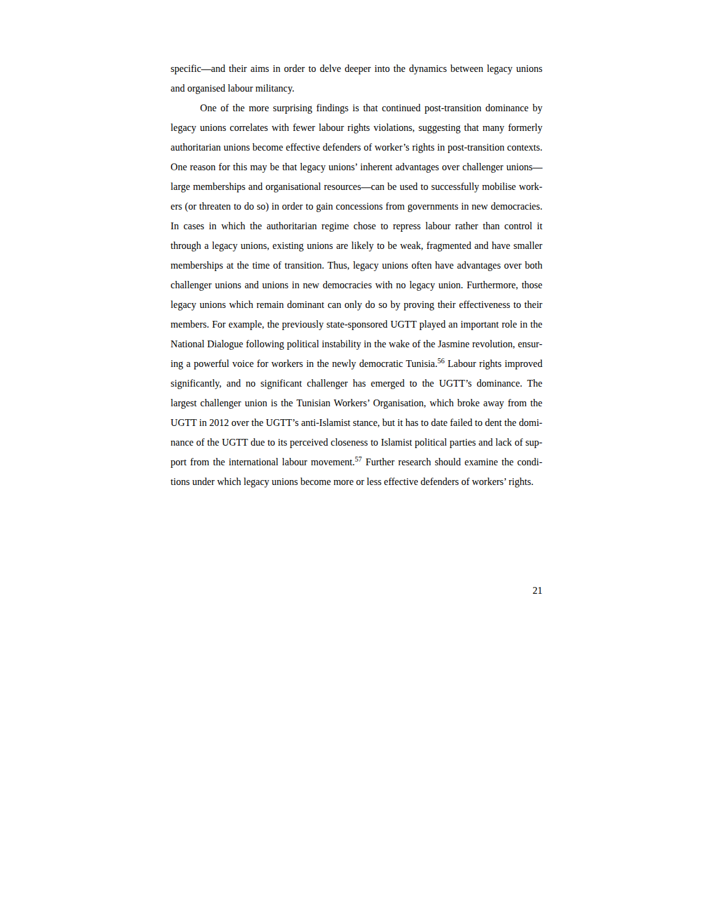specific—and their aims in order to delve deeper into the dynamics between legacy unions and organised labour militancy.
One of the more surprising findings is that continued post-transition dominance by legacy unions correlates with fewer labour rights violations, suggesting that many formerly authoritarian unions become effective defenders of worker’s rights in post-transition contexts. One reason for this may be that legacy unions’ inherent advantages over challenger unions—large memberships and organisational resources—can be used to successfully mobilise workers (or threaten to do so) in order to gain concessions from governments in new democracies. In cases in which the authoritarian regime chose to repress labour rather than control it through a legacy unions, existing unions are likely to be weak, fragmented and have smaller memberships at the time of transition. Thus, legacy unions often have advantages over both challenger unions and unions in new democracies with no legacy union. Furthermore, those legacy unions which remain dominant can only do so by proving their effectiveness to their members. For example, the previously state-sponsored UGTT played an important role in the National Dialogue following political instability in the wake of the Jasmine revolution, ensuring a powerful voice for workers in the newly democratic Tunisia.56 Labour rights improved significantly, and no significant challenger has emerged to the UGTT’s dominance. The largest challenger union is the Tunisian Workers’ Organisation, which broke away from the UGTT in 2012 over the UGTT’s anti-Islamist stance, but it has to date failed to dent the dominance of the UGTT due to its perceived closeness to Islamist political parties and lack of support from the international labour movement.57 Further research should examine the conditions under which legacy unions become more or less effective defenders of workers’ rights.
21